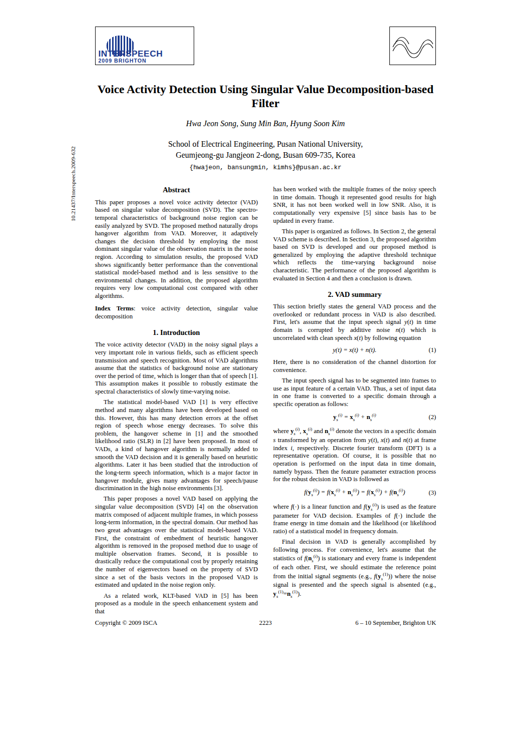10.21437/Interspeech.2009-632
INTERSPEECH
2009 BRIGHTON
Voice Activity Detection Using Singular Value Decomposition-based Filter
Hwa Jeon Song, Sung Min Ban, Hyung Soon Kim
School of Electrical Engineering, Pusan National University,
Geumjeong-gu Jangjeon 2-dong, Busan 609-735, Korea
{hwajeon, bansungmin, kimhs}@pusan.ac.kr
Abstract
This paper proposes a novel voice activity detector (VAD) based on singular value decomposition (SVD). The spectro-temporal characteristics of background noise region can be easily analyzed by SVD. The proposed method naturally drops hangover algorithm from VAD. Moreover, it adaptively changes the decision threshold by employing the most dominant singular value of the observation matrix in the noise region. According to simulation results, the proposed VAD shows significantly better performance than the conventional statistical model-based method and is less sensitive to the environmental changes. In addition, the proposed algorithm requires very low computational cost compared with other algorithms.
Index Terms: voice activity detection, singular value decomposition
1. Introduction
The voice activity detector (VAD) in the noisy signal plays a very important role in various fields, such as efficient speech transmission and speech recognition. Most of VAD algorithms assume that the statistics of background noise are stationary over the period of time, which is longer than that of speech [1]. This assumption makes it possible to robustly estimate the spectral characteristics of slowly time-varying noise.
The statistical model-based VAD [1] is very effective method and many algorithms have been developed based on this. However, this has many detection errors at the offset region of speech whose energy decreases. To solve this problem, the hangover scheme in [1] and the smoothed likelihood ratio (SLR) in [2] have been proposed. In most of VADs, a kind of hangover algorithm is normally added to smooth the VAD decision and it is generally based on heuristic algorithms. Later it has been studied that the introduction of the long-term speech information, which is a major factor in hangover module, gives many advantages for speech/pause discrimination in the high noise environments [3].
This paper proposes a novel VAD based on applying the singular value decomposition (SVD) [4] on the observation matrix composed of adjacent multiple frames, in which possess long-term information, in the spectral domain. Our method has two great advantages over the statistical model-based VAD. First, the constraint of embedment of heuristic hangover algorithm is removed in the proposed method due to usage of multiple observation frames. Second, it is possible to drastically reduce the computational cost by properly retaining the number of eigenvectors based on the property of SVD since a set of the basis vectors in the proposed VAD is estimated and updated in the noise region only.
As a related work, KLT-based VAD in [5] has been proposed as a module in the speech enhancement system and that
has been worked with the multiple frames of the noisy speech in time domain. Though it represented good results for high SNR, it has not been worked well in low SNR. Also, it is computationally very expensive [5] since basis has to be updated in every frame.
This paper is organized as follows. In Section 2, the general VAD scheme is described. In Section 3, the proposed algorithm based on SVD is developed and our proposed method is generalized by employing the adaptive threshold technique which reflects the time-varying background noise characteristic. The performance of the proposed algorithm is evaluated in Section 4 and then a conclusion is drawn.
2. VAD summary
This section briefly states the general VAD process and the overlooked or redundant process in VAD is also described. First, let's assume that the input speech signal y(t) in time domain is corrupted by additive noise n(t) which is uncorrelated with clean speech x(t) by following equation
y(t) = x(t) + n(t).
(1)
Here, there is no consideration of the channel distortion for convenience.
The input speech signal has to be segmented into frames to use as input feature of a certain VAD. Thus, a set of input data in one frame is converted to a specific domain through a specific operation as follows:
ys(i) = xs(i) + ns(i)
(2)
where ys(i), xs(i) and ns(i) denote the vectors in a specific domain s transformed by an operation from y(t), x(t) and n(t) at frame index i, respectively. Discrete fourier transform (DFT) is a representative operation. Of course, it is possible that no operation is performed on the input data in time domain, namely bypass. Then the feature parameter extraction process for the robust decision in VAD is followed as
f(ys(i)) = f(xs(i) + ns(i)) = f(xs(i)) + f(ns(i))
(3)
where f(·) is a linear function and f(ys(i)) is used as the feature parameter for VAD decision. Examples of f(·) include the frame energy in time domain and the likelihood (or likelihood ratio) of a statistical model in frequency domain.
Final decision in VAD is generally accomplished by following process. For convenience, let's assume that the statistics of f(ns(i)) is stationary and every frame is independent of each other. First, we should estimate the reference point from the initial signal segments (e.g., f(ys(1))) where the noise signal is presented and the speech signal is absented (e.g., ys(1)=ns(1)).
Copyright © 2009 ISCA
2223
6 – 10 September, Brighton UK